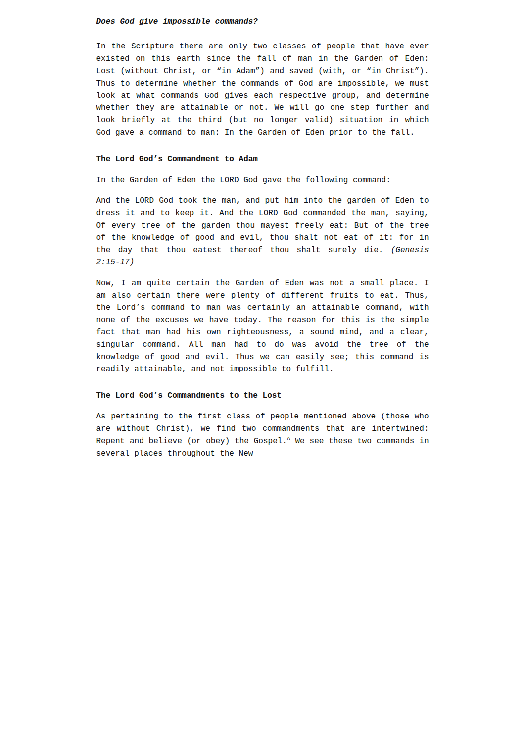Does God give impossible commands?
In the Scripture there are only two classes of people that have ever existed on this earth since the fall of man in the Garden of Eden: Lost (without Christ, or “in Adam”) and saved (with, or “in Christ”). Thus to determine whether the commands of God are impossible, we must look at what commands God gives each respective group, and determine whether they are attainable or not. We will go one step further and look briefly at the third (but no longer valid) situation in which God gave a command to man: In the Garden of Eden prior to the fall.
The Lord God’s Commandment to Adam
In the Garden of Eden the LORD God gave the following command:
And the LORD God took the man, and put him into the garden of Eden to dress it and to keep it. And the LORD God commanded the man, saying, Of every tree of the garden thou mayest freely eat: But of the tree of the knowledge of good and evil, thou shalt not eat of it: for in the day that thou eatest thereof thou shalt surely die. (Genesis 2:15-17)
Now, I am quite certain the Garden of Eden was not a small place. I am also certain there were plenty of different fruits to eat. Thus, the Lord’s command to man was certainly an attainable command, with none of the excuses we have today. The reason for this is the simple fact that man had his own righteousness, a sound mind, and a clear, singular command. All man had to do was avoid the tree of the knowledge of good and evil. Thus we can easily see; this command is readily attainable, and not impossible to fulfill.
The Lord God’s Commandments to the Lost
As pertaining to the first class of people mentioned above (those who are without Christ), we find two commandments that are intertwined: Repent and believe (or obey) the Gospel.A We see these two commands in several places throughout the New